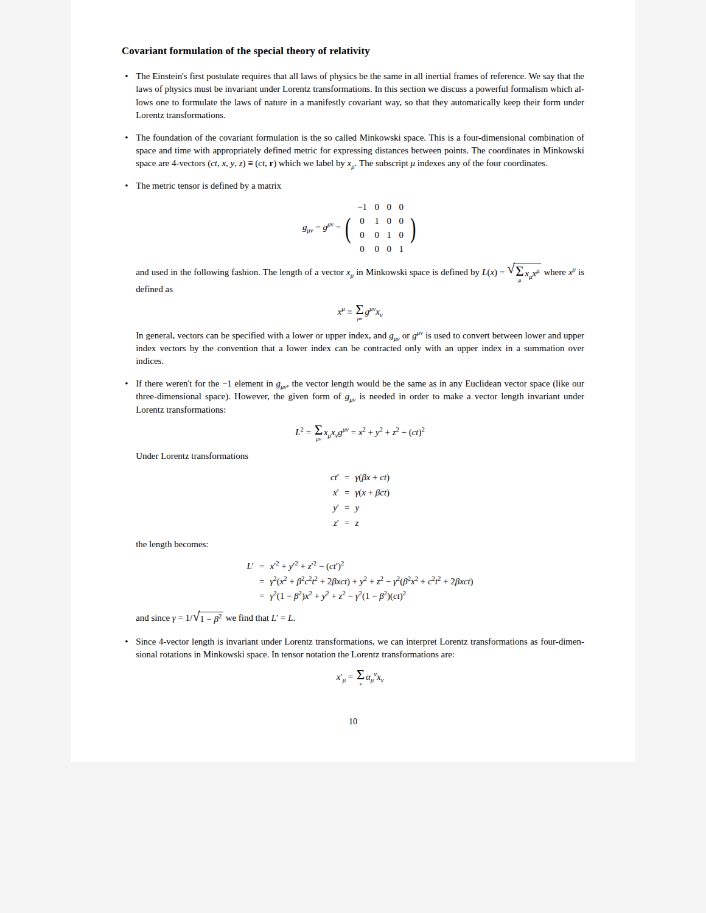Covariant formulation of the special theory of relativity
The Einstein's first postulate requires that all laws of physics be the same in all inertial frames of reference. We say that the laws of physics must be invariant under Lorentz transformations. In this section we discuss a powerful formalism which allows one to formulate the laws of nature in a manifestly covariant way, so that they automatically keep their form under Lorentz transformations.
The foundation of the covariant formulation is the so called Minkowski space. This is a four-dimensional combination of space and time with appropriately defined metric for expressing distances between points. The coordinates in Minkowski space are 4-vectors (ct, x, y, z) ≡ (ct, r) which we label by xμ. The subscript μ indexes any of the four coordinates.
The metric tensor is defined by a matrix
gμν = gμν = (
| −1 | 0 | 0 | 0 |
| 0 | 1 | 0 | 0 |
| 0 | 0 | 1 | 0 |
| 0 | 0 | 0 | 1 |
)
and used in the following fashion. The length of a vector xμ in Minkowski space is defined by L(x) = Σμ xμxμ where xμ is defined as
xμ ≡ Σμν gμνxν
In general, vectors can be specified with a lower or upper index, and gμν or gμν is used to convert between lower and upper index vectors by the convention that a lower index can be contracted only with an upper index in a summation over indices.
If there weren't for the −1 element in gμν, the vector length would be the same as in any Euclidean vector space (like our three-dimensional space). However, the given form of gμν is needed in order to make a vector length invariant under Lorentz transformations:
L2 = Σμν xμxνgμν = x2 + y2 + z2 − (ct)2
Under Lorentz transformations
| ct ′ | = | γ ( βx + ct ) |
| x ′ | = | γ ( x + βct ) |
| y ′ | = | y |
| z ′ | = | z |
the length becomes:
| L ′ | = | x ′ 2 + y ′ 2 + z ′ 2 − ( ct ′) 2 |
| | = | γ 2 ( x 2 + β 2 c 2 t 2 + 2 βxct ) + y 2 + z 2 − γ 2 ( β 2 x 2 + c 2 t 2 + 2 βxct ) |
| | = | γ 2 (1 − β 2 ) x 2 + y 2 + z 2 − γ 2 (1 − β 2 )( ct ) 2 |
and since γ = 1/1 − β2 we find that L′ = L.
Since 4-vector length is invariant under Lorentz transformations, we can interpret Lorentz transformations as four-dimensional rotations in Minkowski space. In tensor notation the Lorentz transformations are:
x′μ = Σν αμνxν
10